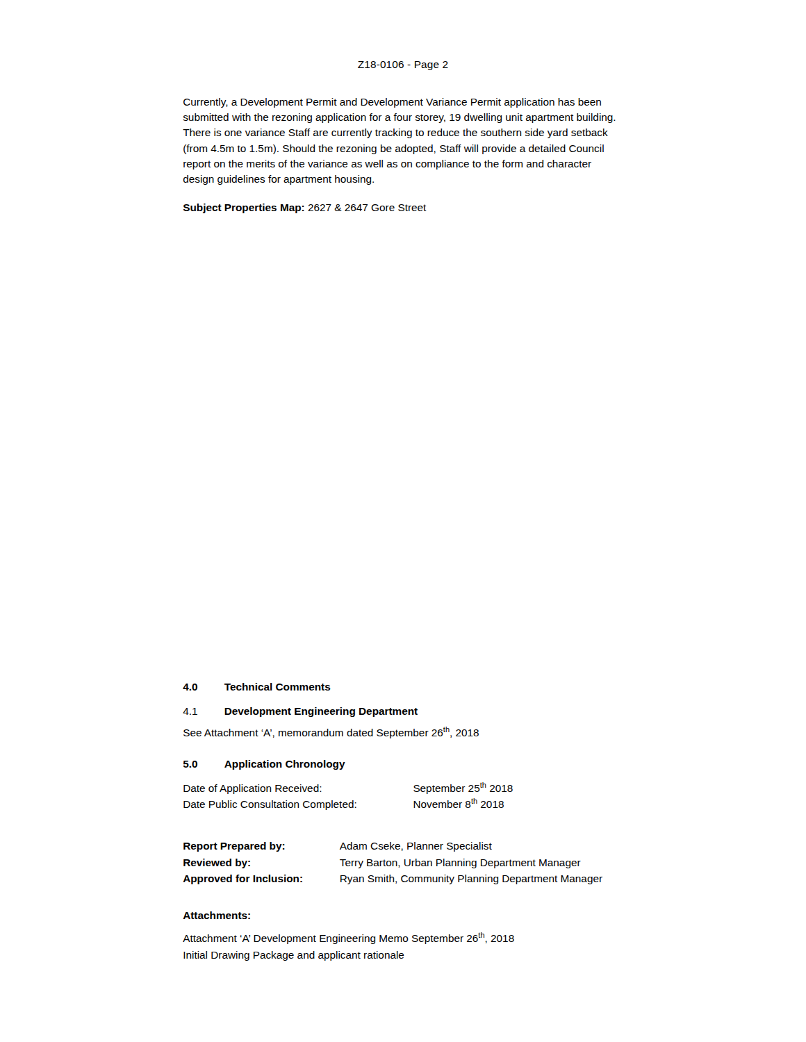Z18-0106 - Page 2
Currently, a Development Permit and Development Variance Permit application has been submitted with the rezoning application for a four storey, 19 dwelling unit apartment building. There is one variance Staff are currently tracking to reduce the southern side yard setback (from 4.5m to 1.5m). Should the rezoning be adopted, Staff will provide a detailed Council report on the merits of the variance as well as on compliance to the form and character design guidelines for apartment housing.
Subject Properties Map: 2627 & 2647 Gore Street
4.0 Technical Comments
4.1 Development Engineering Department
See Attachment ‘A’, memorandum dated September 26th, 2018
5.0 Application Chronology
| Date of Application Received: | September 25 th 2018 |
| Date Public Consultation Completed: | November 8 th 2018 |
| Report Prepared by: | Adam Cseke, Planner Specialist |
| Reviewed by: | Terry Barton, Urban Planning Department Manager |
| Approved for Inclusion: | Ryan Smith, Community Planning Department Manager |
Attachments:
Attachment ‘A’ Development Engineering Memo September 26th, 2018
Initial Drawing Package and applicant rationale